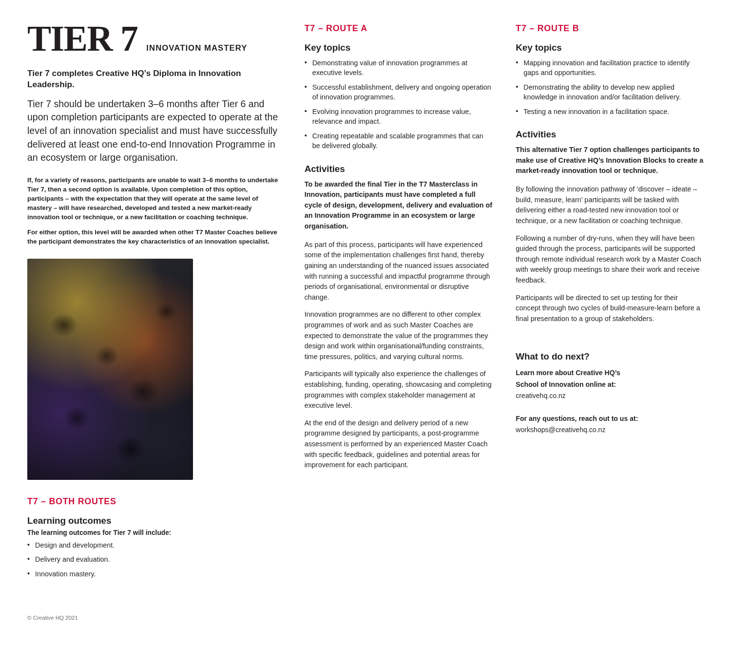TIER 7
Innovation Mastery
Tier 7 completes Creative HQ’s Diploma in Innovation Leadership.
Tier 7 should be undertaken 3–6 months after Tier 6 and upon completion participants are expected to operate at the level of an innovation specialist and must have successfully delivered at least one end-to-end Innovation Programme in an ecosystem or large organisation.
If, for a variety of reasons, participants are unable to wait 3–6 months to undertake Tier 7, then a second option is available. Upon completion of this option, participants – with the expectation that they will operate at the same level of mastery – will have researched, developed and tested a new market-ready innovation tool or technique, or a new facilitation or coaching technique.
For either option, this level will be awarded when other T7 Master Coaches believe the participant demonstrates the key characteristics of an innovation specialist.
T7 – Both Routes
Learning outcomes
The learning outcomes for Tier 7 will include:
Design and development.
Delivery and evaluation.
Innovation mastery.
T7 – Route A
Key topics
Demonstrating value of innovation programmes at executive levels.
Successful establishment, delivery and ongoing operation of innovation programmes.
Evolving innovation programmes to increase value, relevance and impact.
Creating repeatable and scalable programmes that can be delivered globally.
Activities
To be awarded the final Tier in the T7 Masterclass in Innovation, participants must have completed a full cycle of design, development, delivery and evaluation of an Innovation Programme in an ecosystem or large organisation.
As part of this process, participants will have experienced some of the implementation challenges first hand, thereby gaining an understanding of the nuanced issues associated with running a successful and impactful programme through periods of organisational, environmental or disruptive change.
Innovation programmes are no different to other complex programmes of work and as such Master Coaches are expected to demonstrate the value of the programmes they design and work within organisational/funding constraints, time pressures, politics, and varying cultural norms.
Participants will typically also experience the challenges of establishing, funding, operating, showcasing and completing programmes with complex stakeholder management at executive level.
At the end of the design and delivery period of a new programme designed by participants, a post-programme assessment is performed by an experienced Master Coach with specific feedback, guidelines and potential areas for improvement for each participant.
T7 – Route B
Key topics
Mapping innovation and facilitation practice to identify gaps and opportunities.
Demonstrating the ability to develop new applied knowledge in innovation and/or facilitation delivery.
Testing a new innovation in a facilitation space.
Activities
This alternative Tier 7 option challenges participants to make use of Creative HQ’s Innovation Blocks to create a market-ready innovation tool or technique.
By following the innovation pathway of ‘discover – ideate – build, measure, learn’ participants will be tasked with delivering either a road-tested new innovation tool or technique, or a new facilitation or coaching technique.
Following a number of dry-runs, when they will have been guided through the process, participants will be supported through remote individual research work by a Master Coach with weekly group meetings to share their work and receive feedback.
Participants will be directed to set up testing for their concept through two cycles of build-measure-learn before a final presentation to a group of stakeholders.
What to do next?
Learn more about Creative HQ’s
School of Innovation online at:
creativehq.co.nz
For any questions, reach out to us at:
workshops@creativehq.co.nz
© Creative HQ 2021